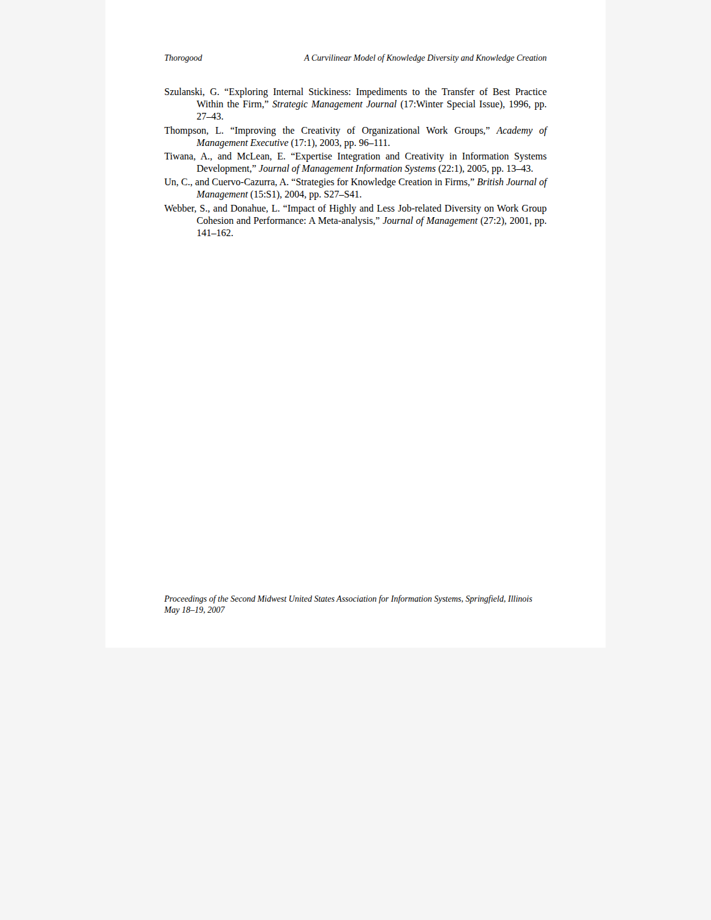Thorogood A Curvilinear Model of Knowledge Diversity and Knowledge Creation
Szulanski, G. “Exploring Internal Stickiness: Impediments to the Transfer of Best Practice Within the Firm,” Strategic Management Journal (17:Winter Special Issue), 1996, pp. 27–43.
Thompson, L. “Improving the Creativity of Organizational Work Groups,” Academy of Management Executive (17:1), 2003, pp. 96–111.
Tiwana, A., and McLean, E. “Expertise Integration and Creativity in Information Systems Development,” Journal of Management Information Systems (22:1), 2005, pp. 13–43.
Un, C., and Cuervo-Cazurra, A. “Strategies for Knowledge Creation in Firms,” British Journal of Management (15:S1), 2004, pp. S27–S41.
Webber, S., and Donahue, L. “Impact of Highly and Less Job-related Diversity on Work Group Cohesion and Performance: A Meta-analysis,” Journal of Management (27:2), 2001, pp. 141–162.
Proceedings of the Second Midwest United States Association for Information Systems, Springfield, Illinois May 18–19, 2007